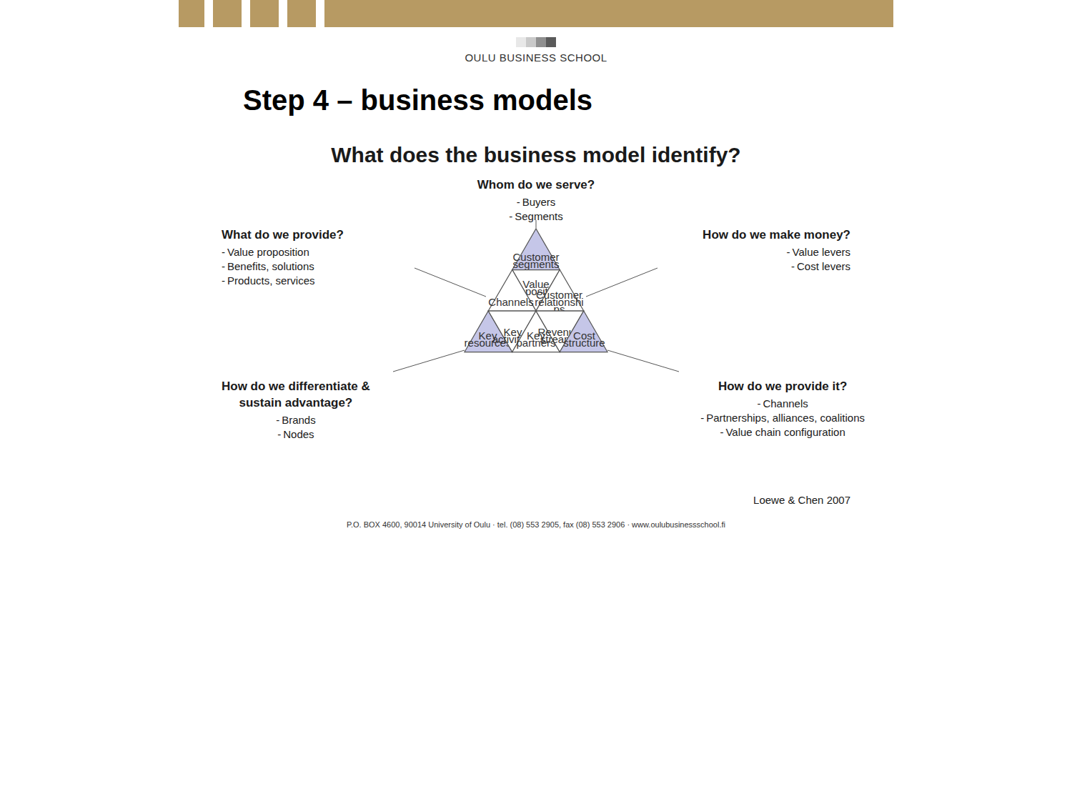OULU BUSINESS SCHOOL
Step 4 – business models
What does the business model identify?
Whom do we serve?
Buyers
Segments
What do we provide?
Value proposition
Benefits, solutions
Products, services
How do we make money?
Value levers
Cost levers
How do we differentiate &
sustain advantage?
Brands
Nodes
How do we provide it?
Channels
Partnerships, alliances, coalitions
Value chain configuration
Customer segments Value proposition Channels Customer relationshi ps Key resources Key activities Key partners Revenue streams Cost structure
Loewe & Chen 2007
P.O. BOX 4600, 90014 University of Oulu · tel. (08) 553 2905, fax (08) 553 2906 · www.oulubusinessschool.fi